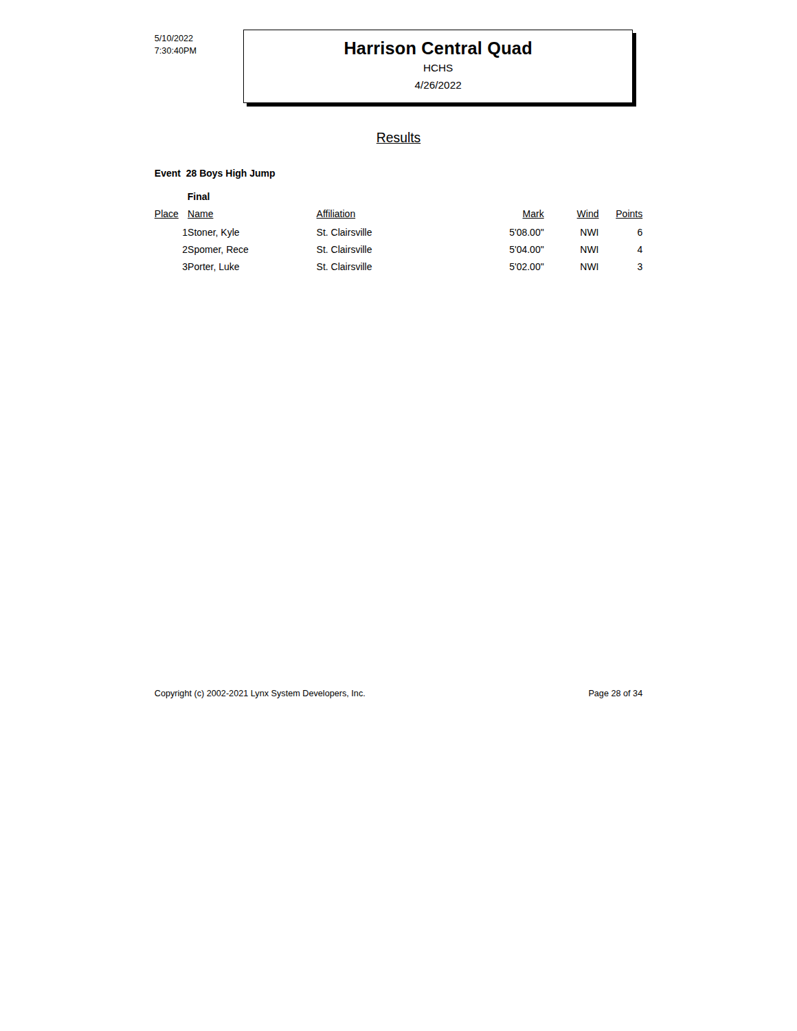5/10/2022
7:30:40PM
Harrison Central Quad
HCHS
4/26/2022
Results
Event 28 Boys High Jump
Final
| Place | Name | Affiliation | Mark | Wind | Points |
| --- | --- | --- | --- | --- | --- |
| 1 | Stoner, Kyle | St. Clairsville | 5'08.00" | NWI | 6 |
| 2 | Spomer, Rece | St. Clairsville | 5'04.00" | NWI | 4 |
| 3 | Porter, Luke | St. Clairsville | 5'02.00" | NWI | 3 |
Copyright (c) 2002-2021 Lynx System Developers, Inc.
Page 28 of 34